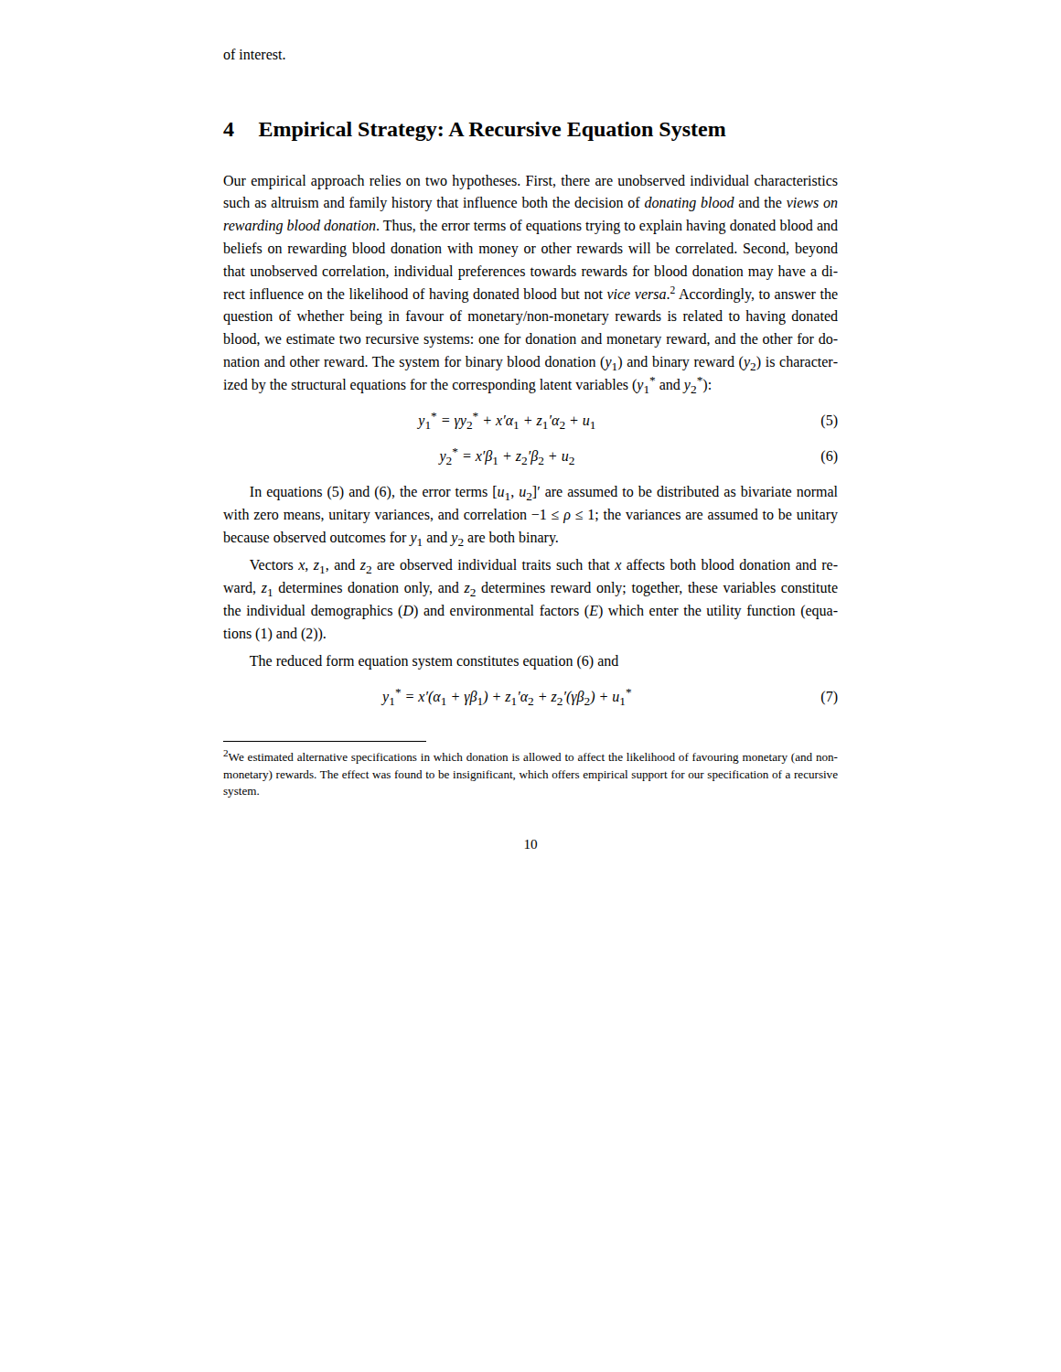of interest.
4 Empirical Strategy: A Recursive Equation System
Our empirical approach relies on two hypotheses. First, there are unobserved individual characteristics such as altruism and family history that influence both the decision of donating blood and the views on rewarding blood donation. Thus, the error terms of equations trying to explain having donated blood and beliefs on rewarding blood donation with money or other rewards will be correlated. Second, beyond that unobserved correlation, individual preferences towards rewards for blood donation may have a direct influence on the likelihood of having donated blood but not vice versa.2 Accordingly, to answer the question of whether being in favour of monetary/non-monetary rewards is related to having donated blood, we estimate two recursive systems: one for donation and monetary reward, and the other for donation and other reward. The system for binary blood donation (y1) and binary reward (y2) is characterized by the structural equations for the corresponding latent variables (y1* and y2*):
y1* = γy2* + x′α1 + z1′α2 + u1
(5)
y2* = x′β1 + z2′β2 + u2
(6)
In equations (5) and (6), the error terms [u1, u2]′ are assumed to be distributed as bivariate normal with zero means, unitary variances, and correlation −1 ≤ ρ ≤ 1; the variances are assumed to be unitary because observed outcomes for y1 and y2 are both binary.
Vectors x, z1, and z2 are observed individual traits such that x affects both blood donation and reward, z1 determines donation only, and z2 determines reward only; together, these variables constitute the individual demographics (D) and environmental factors (E) which enter the utility function (equations (1) and (2)).
The reduced form equation system constitutes equation (6) and
y1* = x′(α1 + γβ1) + z1′α2 + z2′(γβ2) + u1*
(7)
2We estimated alternative specifications in which donation is allowed to affect the likelihood of favouring monetary (and non-monetary) rewards. The effect was found to be insignificant, which offers empirical support for our specification of a recursive system.
10